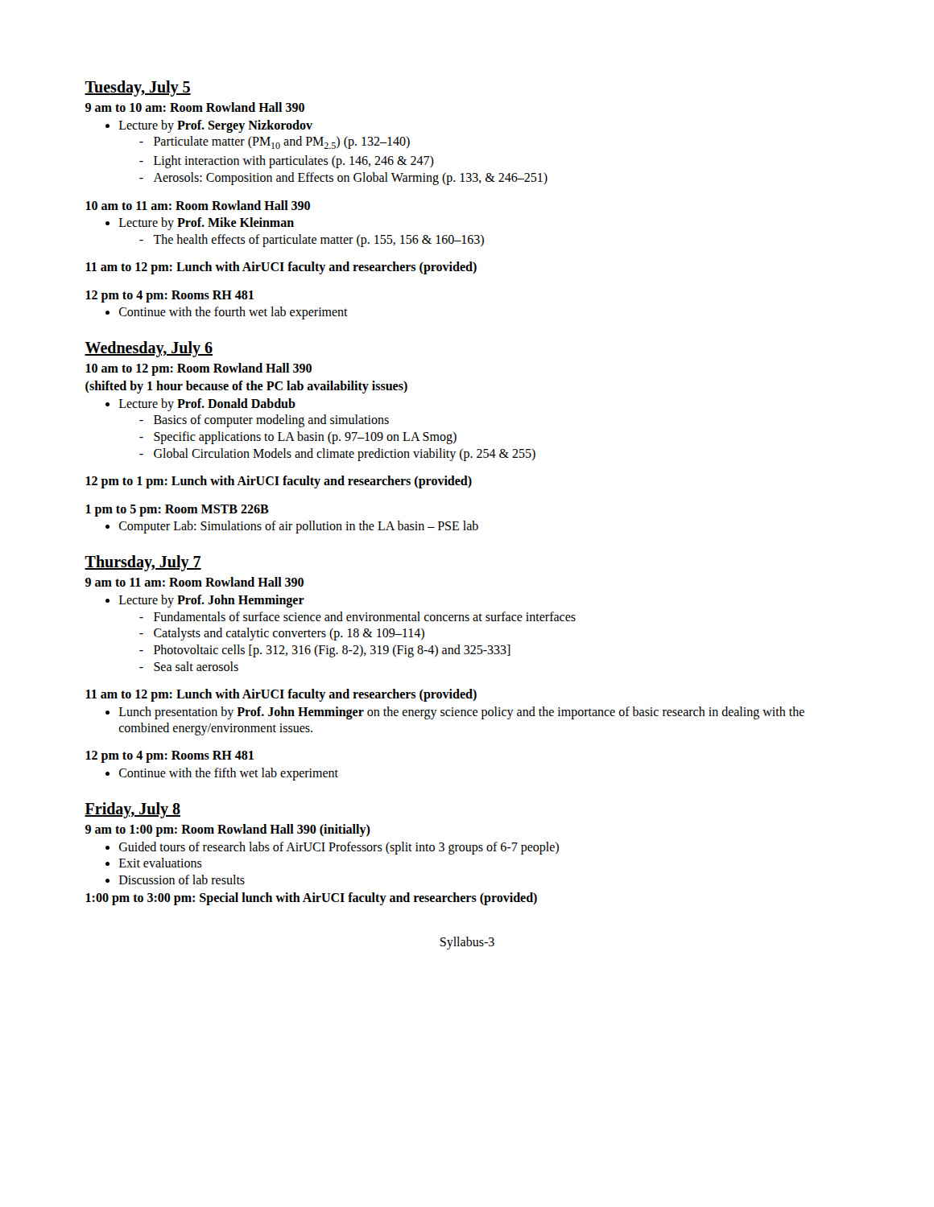Tuesday, July 5
9 am to 10 am: Room Rowland Hall 390
Lecture by Prof. Sergey Nizkorodov
Particulate matter (PM10 and PM2.5) (p. 132–140)
Light interaction with particulates (p. 146, 246 & 247)
Aerosols: Composition and Effects on Global Warming (p. 133, & 246–251)
10 am to 11 am: Room Rowland Hall 390
Lecture by Prof. Mike Kleinman
The health effects of particulate matter (p. 155, 156 & 160–163)
11 am to 12 pm: Lunch with AirUCI faculty and researchers (provided)
12 pm to 4 pm: Rooms RH 481
Continue with the fourth wet lab experiment
Wednesday, July 6
10 am to 12 pm: Room Rowland Hall 390
(shifted by 1 hour because of the PC lab availability issues)
Lecture by Prof. Donald Dabdub
Basics of computer modeling and simulations
Specific applications to LA basin (p. 97–109 on LA Smog)
Global Circulation Models and climate prediction viability (p. 254 & 255)
12 pm to 1 pm: Lunch with AirUCI faculty and researchers (provided)
1 pm to 5 pm: Room MSTB 226B
Computer Lab: Simulations of air pollution in the LA basin – PSE lab
Thursday, July 7
9 am to 11 am: Room Rowland Hall 390
Lecture by Prof. John Hemminger
Fundamentals of surface science and environmental concerns at surface interfaces
Catalysts and catalytic converters (p. 18 & 109–114)
Photovoltaic cells [p. 312, 316 (Fig. 8-2), 319 (Fig 8-4) and 325-333]
Sea salt aerosols
11 am to 12 pm: Lunch with AirUCI faculty and researchers (provided)
Lunch presentation by Prof. John Hemminger on the energy science policy and the importance of basic research in dealing with the combined energy/environment issues.
12 pm to 4 pm: Rooms RH 481
Continue with the fifth wet lab experiment
Friday, July 8
9 am to 1:00 pm: Room Rowland Hall 390 (initially)
Guided tours of research labs of AirUCI Professors (split into 3 groups of 6-7 people)
Exit evaluations
Discussion of lab results
1:00 pm to 3:00 pm: Special lunch with AirUCI faculty and researchers (provided)
Syllabus-3